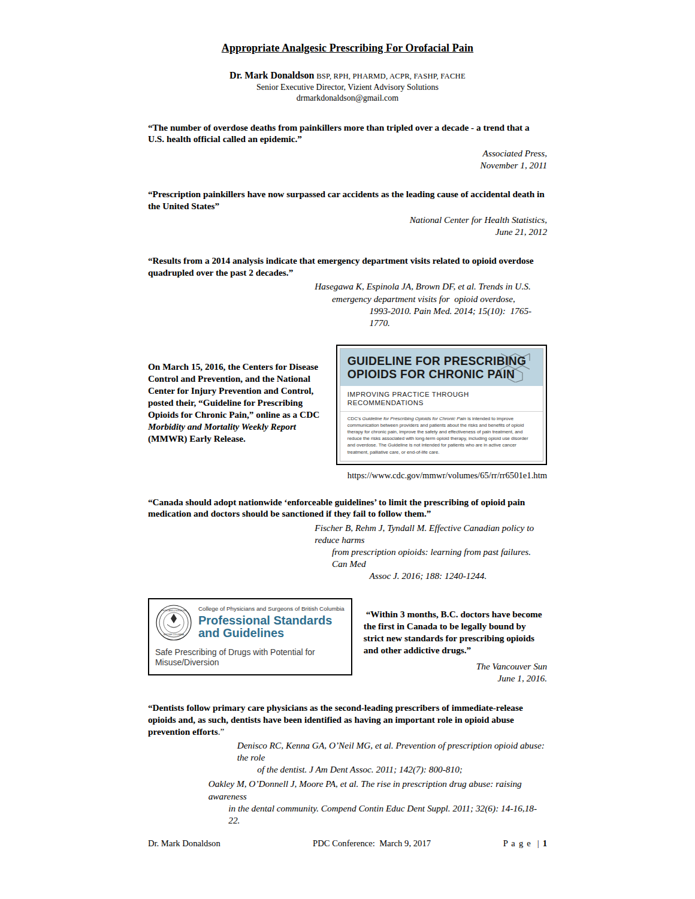Appropriate Analgesic Prescribing For Orofacial Pain
Dr. Mark Donaldson BSP, RPH, PHARMD, ACPR, FASHP, FACHE
Senior Executive Director, Vizient Advisory Solutions
drmarkdonaldson@gmail.com
“The number of overdose deaths from painkillers more than tripled over a decade - a trend that a U.S. health official called an epidemic.”
Associated Press,
November 1, 2011
“Prescription painkillers have now surpassed car accidents as the leading cause of accidental death in the United States”
National Center for Health Statistics,
June 21, 2012
“Results from a 2014 analysis indicate that emergency department visits related to opioid overdose quadrupled over the past 2 decades.”
Hasegawa K, Espinola JA, Brown DF, et al. Trends in U.S.
emergency department visits for opioid overdose,
1993-2010. Pain Med. 2014; 15(10): 1765-1770.
On March 15, 2016, the Centers for Disease Control and Prevention, and the National Center for Injury Prevention and Control, posted their, “Guideline for Prescribing Opioids for Chronic Pain,” online as a CDC Morbidity and Mortality Weekly Report (MMWR) Early Release.
GUIDELINE FOR PRESCRIBING
OPIOIDS FOR CHRONIC PAIN
IMPROVING PRACTICE THROUGH RECOMMENDATIONS
CDC’s Guideline for Prescribing Opioids for Chronic Pain is intended to improve communication between providers and patients about the risks and benefits of opioid therapy for chronic pain, improve the safety and effectiveness of pain treatment, and reduce the risks associated with long-term opioid therapy, including opioid use disorder and overdose. The Guideline is not intended for patients who are in active cancer treatment, palliative care, or end-of-life care.
https://www.cdc.gov/mmwr/volumes/65/rr/rr6501e1.htm
“Canada should adopt nationwide ‘enforceable guidelines’ to limit the prescribing of opioid pain medication and doctors should be sanctioned if they fail to follow them.”
Fischer B, Rehm J, Tyndall M. Effective Canadian policy to reduce harms
from prescription opioids: learning from past failures. Can Med
Assoc J. 2016; 188: 1240-1244.
BRITISH COLUMBIA PHYSICIANS & SURGEONS
College of Physicians and Surgeons of British Columbia
Professional Standards
and Guidelines
Safe Prescribing of Drugs with Potential for Misuse/Diversion
“Within 3 months, B.C. doctors have become the first in Canada to be legally bound by strict new standards for prescribing opioids and other addictive drugs.”
The Vancouver Sun
June 1, 2016.
“Dentists follow primary care physicians as the second-leading prescribers of immediate-release opioids and, as such, dentists have been identified as having an important role in opioid abuse prevention efforts.”
Denisco RC, Kenna GA, O’Neil MG, et al. Prevention of prescription opioid abuse: the role of the dentist. J Am Dent Assoc. 2011; 142(7): 800-810;
Oakley M, O’Donnell J, Moore PA, et al. The rise in prescription drug abuse: raising awareness in the dental community. Compend Contin Educ Dent Suppl. 2011; 32(6): 14-16,18-22.
Dr. Mark Donaldson
PDC Conference: March 9, 2017
P a g e | 1